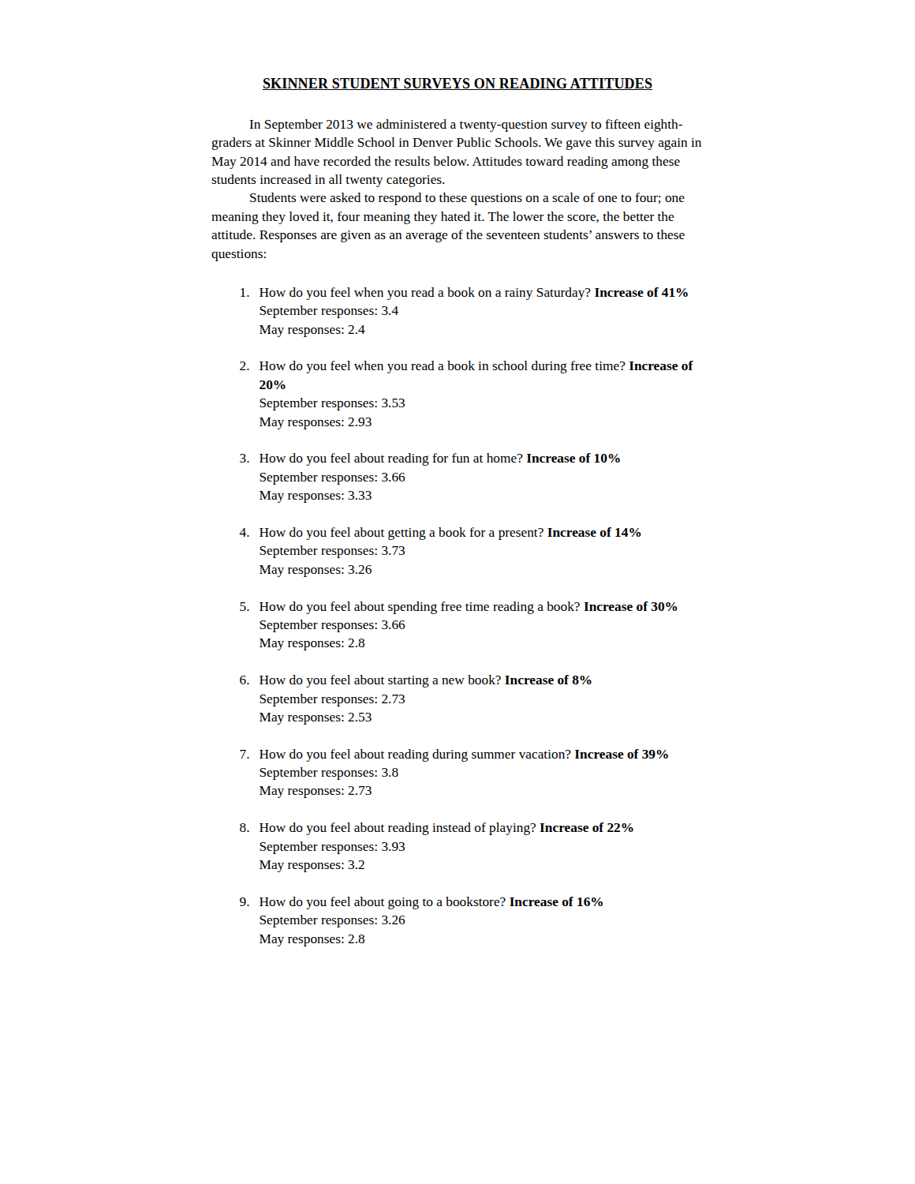SKINNER STUDENT SURVEYS ON READING ATTITUDES
In September 2013 we administered a twenty-question survey to fifteen eighth-graders at Skinner Middle School in Denver Public Schools. We gave this survey again in May 2014 and have recorded the results below. Attitudes toward reading among these students increased in all twenty categories.
Students were asked to respond to these questions on a scale of one to four; one meaning they loved it, four meaning they hated it. The lower the score, the better the attitude. Responses are given as an average of the seventeen students’ answers to these questions:
How do you feel when you read a book on a rainy Saturday? Increase of 41% September responses: 3.4 May responses: 2.4
How do you feel when you read a book in school during free time? Increase of 20% September responses: 3.53 May responses: 2.93
How do you feel about reading for fun at home? Increase of 10% September responses: 3.66 May responses: 3.33
How do you feel about getting a book for a present? Increase of 14% September responses: 3.73 May responses: 3.26
How do you feel about spending free time reading a book? Increase of 30% September responses: 3.66 May responses: 2.8
How do you feel about starting a new book? Increase of 8% September responses: 2.73 May responses: 2.53
How do you feel about reading during summer vacation? Increase of 39% September responses: 3.8 May responses: 2.73
How do you feel about reading instead of playing? Increase of 22% September responses: 3.93 May responses: 3.2
How do you feel about going to a bookstore? Increase of 16% September responses: 3.26 May responses: 2.8